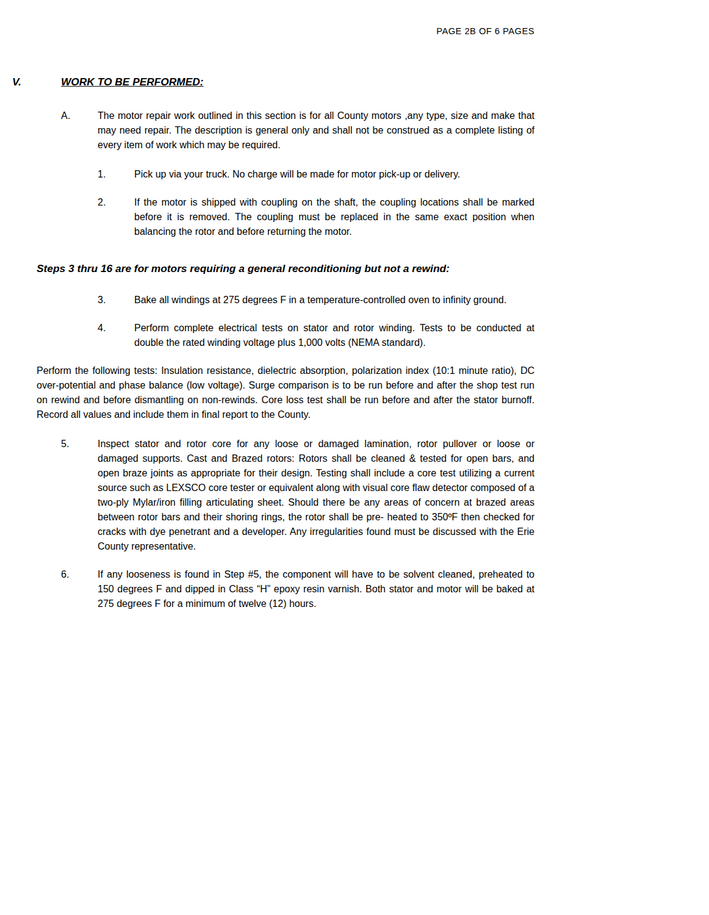PAGE 2B OF 6 PAGES
V. WORK TO BE PERFORMED:
A.
The motor repair work outlined in this section is for all County motors ,any type, size and make that may need repair. The description is general only and shall not be construed as a complete listing of every item of work which may be required.
1. Pick up via your truck. No charge will be made for motor pick-up or delivery.
2. If the motor is shipped with coupling on the shaft, the coupling locations shall be marked before it is removed. The coupling must be replaced in the same exact position when balancing the rotor and before returning the motor.
Steps 3 thru 16 are for motors requiring a general reconditioning but not a rewind:
3. Bake all windings at 275 degrees F in a temperature-controlled oven to infinity ground.
4. Perform complete electrical tests on stator and rotor winding. Tests to be conducted at double the rated winding voltage plus 1,000 volts (NEMA standard).
Perform the following tests: Insulation resistance, dielectric absorption, polarization index (10:1 minute ratio), DC over-potential and phase balance (low voltage). Surge comparison is to be run before and after the shop test run on rewind and before dismantling on non-rewinds. Core loss test shall be run before and after the stator burnoff. Record all values and include them in final report to the County.
5. Inspect stator and rotor core for any loose or damaged lamination, rotor pullover or loose or damaged supports. Cast and Brazed rotors: Rotors shall be cleaned & tested for open bars, and open braze joints as appropriate for their design. Testing shall include a core test utilizing a current source such as LEXSCO core tester or equivalent along with visual core flaw detector composed of a two-ply Mylar/iron filling articulating sheet. Should there be any areas of concern at brazed areas between rotor bars and their shoring rings, the rotor shall be pre- heated to 350ºF then checked for cracks with dye penetrant and a developer. Any irregularities found must be discussed with the Erie County representative.
6. If any looseness is found in Step #5, the component will have to be solvent cleaned, preheated to 150 degrees F and dipped in Class “H” epoxy resin varnish. Both stator and motor will be baked at 275 degrees F for a minimum of twelve (12) hours.